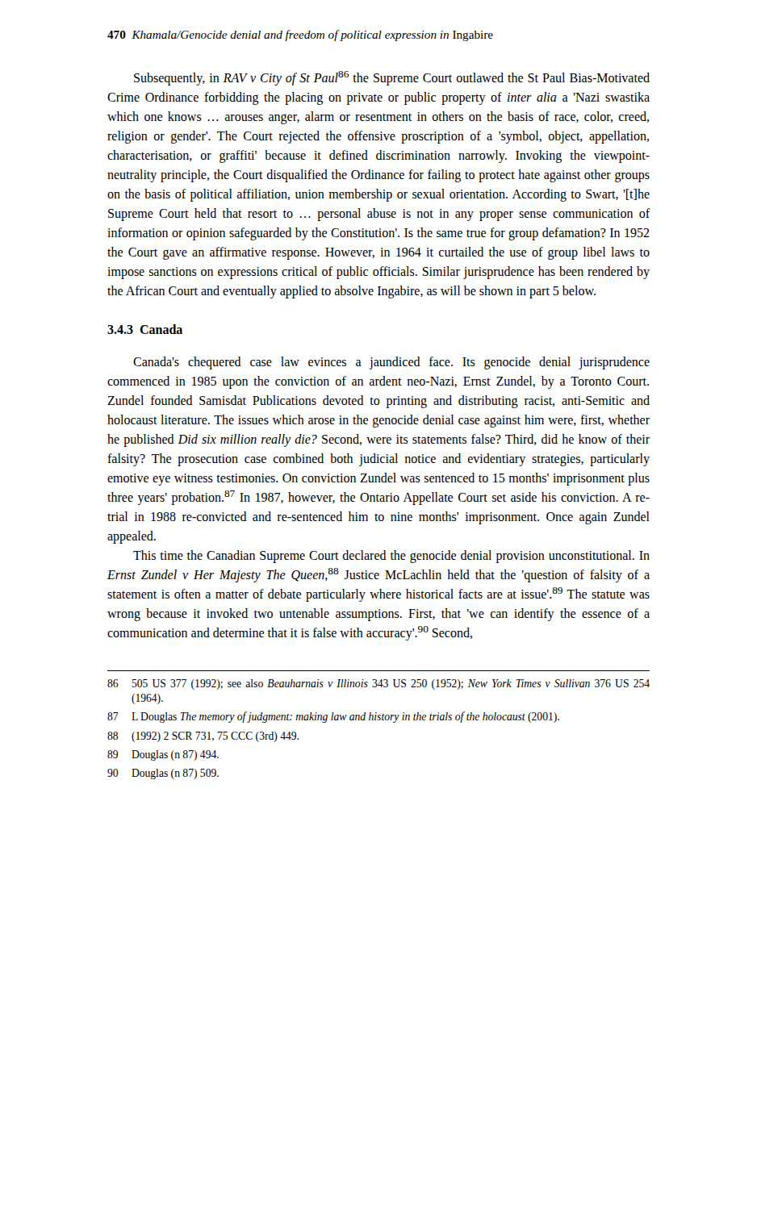470 Khamala/Genocide denial and freedom of political expression in Ingabire
Subsequently, in RAV v City of St Paul86 the Supreme Court outlawed the St Paul Bias-Motivated Crime Ordinance forbidding the placing on private or public property of inter alia a 'Nazi swastika which one knows … arouses anger, alarm or resentment in others on the basis of race, color, creed, religion or gender'. The Court rejected the offensive proscription of a 'symbol, object, appellation, characterisation, or graffiti' because it defined discrimination narrowly. Invoking the viewpoint-neutrality principle, the Court disqualified the Ordinance for failing to protect hate against other groups on the basis of political affiliation, union membership or sexual orientation. According to Swart, '[t]he Supreme Court held that resort to … personal abuse is not in any proper sense communication of information or opinion safeguarded by the Constitution'. Is the same true for group defamation? In 1952 the Court gave an affirmative response. However, in 1964 it curtailed the use of group libel laws to impose sanctions on expressions critical of public officials. Similar jurisprudence has been rendered by the African Court and eventually applied to absolve Ingabire, as will be shown in part 5 below.
3.4.3 Canada
Canada's chequered case law evinces a jaundiced face. Its genocide denial jurisprudence commenced in 1985 upon the conviction of an ardent neo-Nazi, Ernst Zundel, by a Toronto Court. Zundel founded Samisdat Publications devoted to printing and distributing racist, anti-Semitic and holocaust literature. The issues which arose in the genocide denial case against him were, first, whether he published Did six million really die? Second, were its statements false? Third, did he know of their falsity? The prosecution case combined both judicial notice and evidentiary strategies, particularly emotive eye witness testimonies. On conviction Zundel was sentenced to 15 months' imprisonment plus three years' probation.87 In 1987, however, the Ontario Appellate Court set aside his conviction. A re-trial in 1988 re-convicted and re-sentenced him to nine months' imprisonment. Once again Zundel appealed.
This time the Canadian Supreme Court declared the genocide denial provision unconstitutional. In Ernst Zundel v Her Majesty The Queen,88 Justice McLachlin held that the 'question of falsity of a statement is often a matter of debate particularly where historical facts are at issue'.89 The statute was wrong because it invoked two untenable assumptions. First, that 'we can identify the essence of a communication and determine that it is false with accuracy'.90 Second,
86505 US 377 (1992); see also Beauharnais v Illinois 343 US 250 (1952); New York Times v Sullivan 376 US 254 (1964).
87 L Douglas The memory of judgment: making law and history in the trials of the holocaust (2001).
88(1992) 2 SCR 731, 75 CCC (3rd) 449.
89 Douglas (n 87) 494.
90 Douglas (n 87) 509.